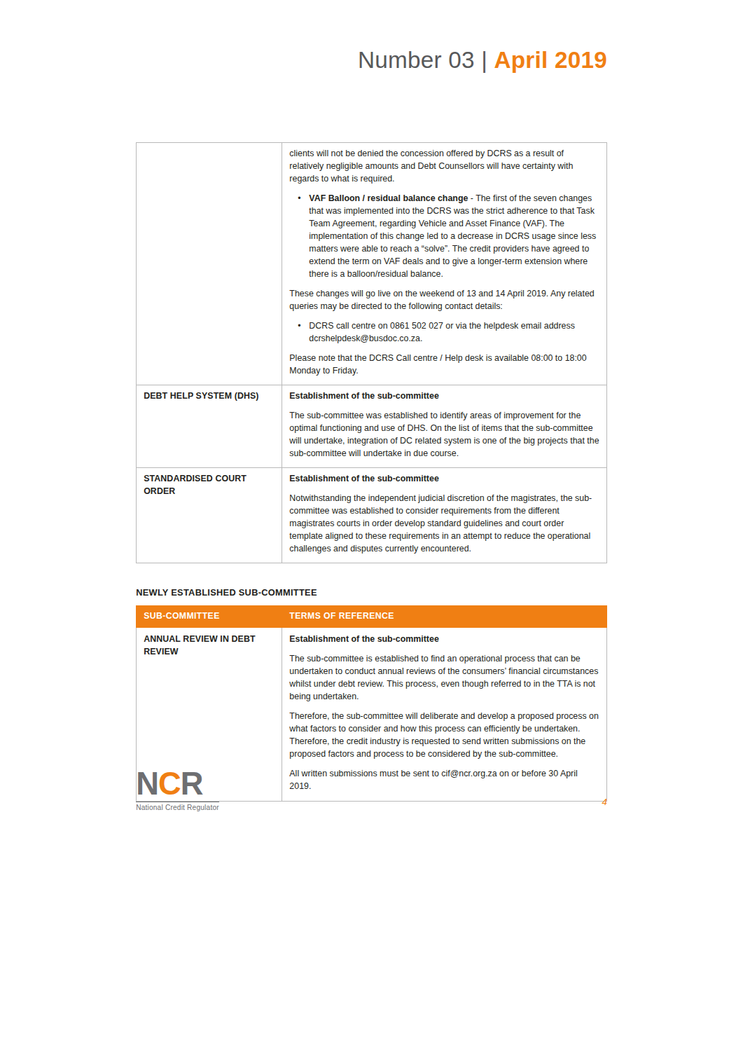Number 03 | April 2019
| | clients will not be denied the concession offered by DCRS as a result of relatively negligible amounts and Debt Counsellors will have certainty with regards to what is required. VAF Balloon / residual balance change - The first of the seven changes that was implemented into the DCRS was the strict adherence to that Task Team Agreement, regarding Vehicle and Asset Finance (VAF). The implementation of this change led to a decrease in DCRS usage since less matters were able to reach a “solve”. The credit providers have agreed to extend the term on VAF deals and to give a longer-term extension where there is a balloon/residual balance. These changes will go live on the weekend of 13 and 14 April 2019. Any related queries may be directed to the following contact details: DCRS call centre on 0861 502 027 or via the helpdesk email address dcrshelpdesk@busdoc.co.za. Please note that the DCRS Call centre / Help desk is available 08:00 to 18:00 Monday to Friday. |
| DEBT HELP SYSTEM (DHS) | Establishment of the sub-committee The sub-committee was established to identify areas of improvement for the optimal functioning and use of DHS. On the list of items that the sub-committee will undertake, integration of DC related system is one of the big projects that the sub-committee will undertake in due course. |
| STANDARDISED COURT ORDER | Establishment of the sub-committee Notwithstanding the independent judicial discretion of the magistrates, the sub-committee was established to consider requirements from the different magistrates courts in order develop standard guidelines and court order template aligned to these requirements in an attempt to reduce the operational challenges and disputes currently encountered. |
NEWLY ESTABLISHED SUB-COMMITTEE
| SUB-COMMITTEE | TERMS OF REFERENCE |
| --- | --- |
| ANNUAL REVIEW IN DEBT REVIEW | Establishment of the sub-committee The sub-committee is established to find an operational process that can be undertaken to conduct annual reviews of the consumers’ financial circumstances whilst under debt review. This process, even though referred to in the TTA is not being undertaken. Therefore, the sub-committee will deliberate and develop a proposed process on what factors to consider and how this process can efficiently be undertaken. Therefore, the credit industry is requested to send written submissions on the proposed factors and process to be considered by the sub-committee. All written submissions must be sent to cif@ncr.org.za on or before 30 April 2019. |
NCR
National Credit Regulator
4